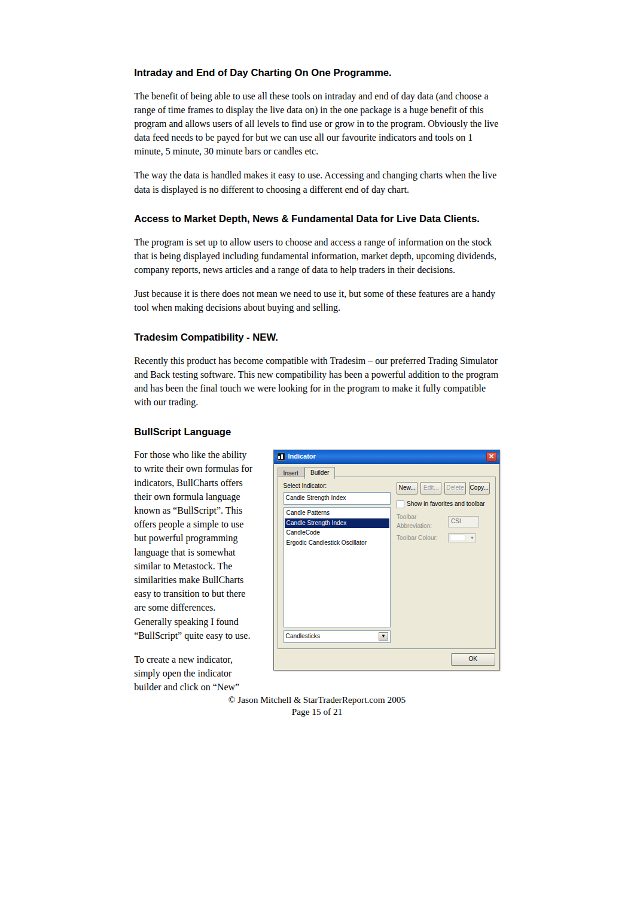Intraday and End of Day Charting On One Programme.
The benefit of being able to use all these tools on intraday and end of day data (and choose a range of time frames to display the live data on) in the one package is a huge benefit of this program and allows users of all levels to find use or grow in to the program. Obviously the live data feed needs to be payed for but we can use all our favourite indicators and tools on 1 minute, 5 minute, 30 minute bars or candles etc.
The way the data is handled makes it easy to use. Accessing and changing charts when the live data is displayed is no different to choosing a different end of day chart.
Access to Market Depth, News & Fundamental Data for Live Data Clients.
The program is set up to allow users to choose and access a range of information on the stock that is being displayed including fundamental information, market depth, upcoming dividends, company reports, news articles and a range of data to help traders in their decisions.
Just because it is there does not mean we need to use it, but some of these features are a handy tool when making decisions about buying and selling.
Tradesim Compatibility - NEW.
Recently this product has become compatible with Tradesim – our preferred Trading Simulator and Back testing software. This new compatibility has been a powerful addition to the program and has been the final touch we were looking for in the program to make it fully compatible with our trading.
BullScript Language
Indicator
✕
Insert Builder
Select Indicator:
Candle Strength Index
Candle Patterns
Candle Strength Index
CandleCode
Ergodic Candlestick Oscillator
Candlesticks ▼
New...
Edit...
Delete
Copy...
Show in favorites and toolbar
Toolbar Abbreviation: CSI
Toolbar Colour: ▼
OK
For those who like the ability to write their own formulas for indicators, BullCharts offers their own formula language known as “BullScript”. This offers people a simple to use but powerful programming language that is somewhat similar to Metastock. The similarities make BullCharts easy to transition to but there are some differences. Generally speaking I found “BullScript” quite easy to use.
To create a new indicator, simply open the indicator builder and click on “New”
© Jason Mitchell & StarTraderReport.com 2005
Page 15 of 21